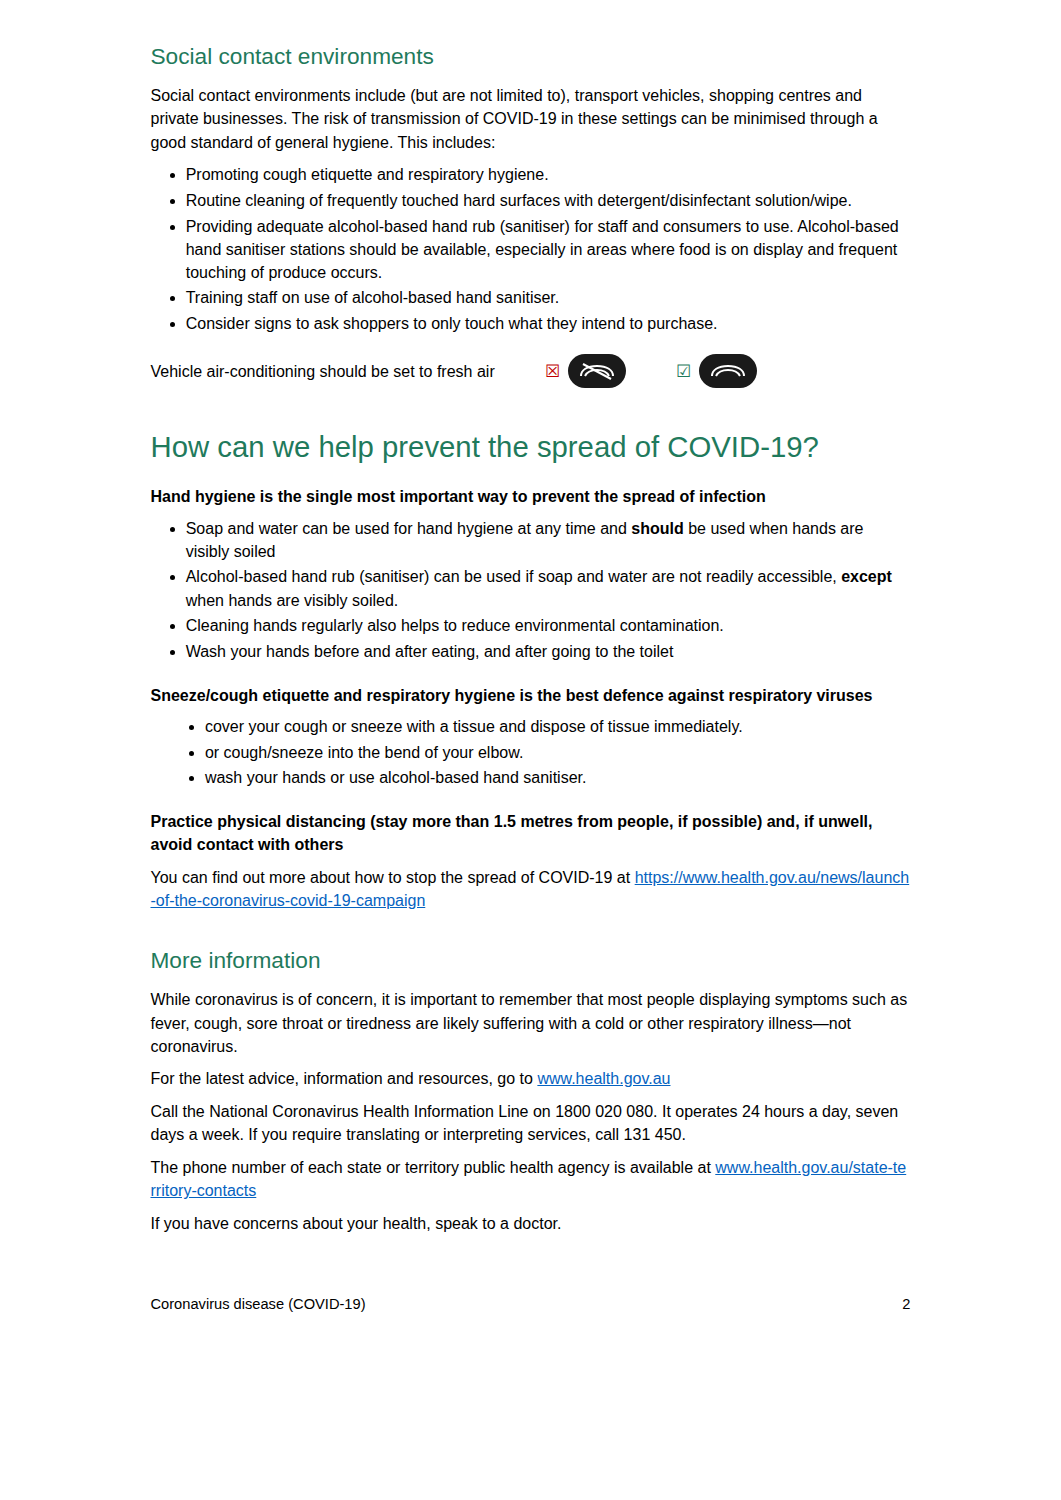Social contact environments
Social contact environments include (but are not limited to), transport vehicles, shopping centres and private businesses. The risk of transmission of COVID-19 in these settings can be minimised through a good standard of general hygiene. This includes:
Promoting cough etiquette and respiratory hygiene.
Routine cleaning of frequently touched hard surfaces with detergent/disinfectant solution/wipe.
Providing adequate alcohol-based hand rub (sanitiser) for staff and consumers to use. Alcohol-based hand sanitiser stations should be available, especially in areas where food is on display and frequent touching of produce occurs.
Training staff on use of alcohol-based hand sanitiser.
Consider signs to ask shoppers to only touch what they intend to purchase.
Vehicle air-conditioning should be set to fresh air ☒ ☑
How can we help prevent the spread of COVID-19?
Hand hygiene is the single most important way to prevent the spread of infection
Soap and water can be used for hand hygiene at any time and should be used when hands are visibly soiled
Alcohol-based hand rub (sanitiser) can be used if soap and water are not readily accessible, except when hands are visibly soiled.
Cleaning hands regularly also helps to reduce environmental contamination.
Wash your hands before and after eating, and after going to the toilet
Sneeze/cough etiquette and respiratory hygiene is the best defence against respiratory viruses
cover your cough or sneeze with a tissue and dispose of tissue immediately.
or cough/sneeze into the bend of your elbow.
wash your hands or use alcohol-based hand sanitiser.
Practice physical distancing (stay more than 1.5 metres from people, if possible) and, if unwell, avoid contact with others
You can find out more about how to stop the spread of COVID-19 at https://www.health.gov.au/news/launch-of-the-coronavirus-covid-19-campaign
More information
While coronavirus is of concern, it is important to remember that most people displaying symptoms such as fever, cough, sore throat or tiredness are likely suffering with a cold or other respiratory illness—not coronavirus.
For the latest advice, information and resources, go to www.health.gov.au
Call the National Coronavirus Health Information Line on 1800 020 080. It operates 24 hours a day, seven days a week. If you require translating or interpreting services, call 131 450.
The phone number of each state or territory public health agency is available at www.health.gov.au/state-territory-contacts
If you have concerns about your health, speak to a doctor.
Coronavirus disease (COVID-19) 2